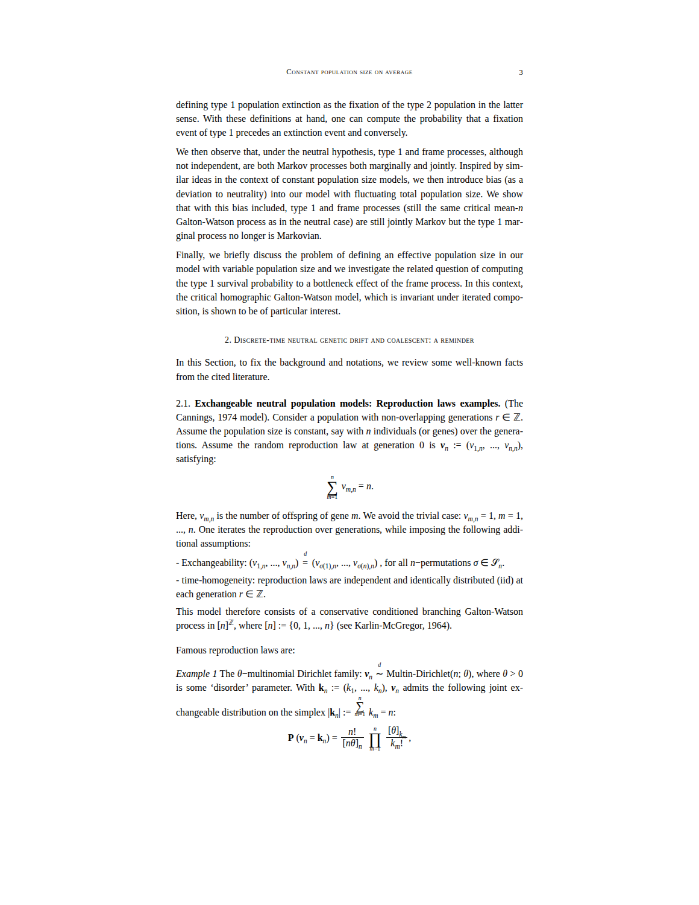Constant population size on average 3
defining type 1 population extinction as the fixation of the type 2 population in the latter sense. With these definitions at hand, one can compute the probability that a fixation event of type 1 precedes an extinction event and conversely.
We then observe that, under the neutral hypothesis, type 1 and frame processes, although not independent, are both Markov processes both marginally and jointly. Inspired by similar ideas in the context of constant population size models, we then introduce bias (as a deviation to neutrality) into our model with fluctuating total population size. We show that with this bias included, type 1 and frame processes (still the same critical mean-n Galton-Watson process as in the neutral case) are still jointly Markov but the type 1 marginal process no longer is Markovian.
Finally, we briefly discuss the problem of defining an effective population size in our model with variable population size and we investigate the related question of computing the type 1 survival probability to a bottleneck effect of the frame process. In this context, the critical homographic Galton-Watson model, which is invariant under iterated composition, is shown to be of particular interest.
2. Discrete-time neutral genetic drift and coalescent: a reminder
In this Section, to fix the background and notations, we review some well-known facts from the cited literature.
2.1. Exchangeable neutral population models: Reproduction laws examples. (The Cannings, 1974 model). Consider a population with non-overlapping generations r ∈ ℤ. Assume the population size is constant, say with n individuals (or genes) over the generations. Assume the random reproduction law at generation 0 is νn := (ν1,n, ..., νn,n), satisfying:
n ∑ m=1 νm,n = n.
Here, νm,n is the number of offspring of gene m. We avoid the trivial case: νm,n = 1, m = 1, ..., n. One iterates the reproduction over generations, while imposing the following additional assumptions:
- Exchangeability: (ν1,n, ..., νn,n) d= (νσ(1),n, ..., νσ(n),n) , for all n−permutations σ ∈ 𝒮n.
- time-homogeneity: reproduction laws are independent and identically distributed (iid) at each generation r ∈ ℤ.
This model therefore consists of a conservative conditioned branching Galton-Watson process in [n]ℤ, where [n] := {0, 1, ..., n} (see Karlin-McGregor, 1964).
Famous reproduction laws are:
Example 1 The θ−multinomial Dirichlet family: νn d∼ Multin-Dirichlet(n; θ), where θ > 0 is some ‘disorder’ parameter. With kn := (k1, ..., kn), νn admits the following joint exchangeable distribution on the simplex |kn| := n∑m=1 km = n:
P (νn = kn) = n![nθ]n n ∏ m=1 [θ]km km!,